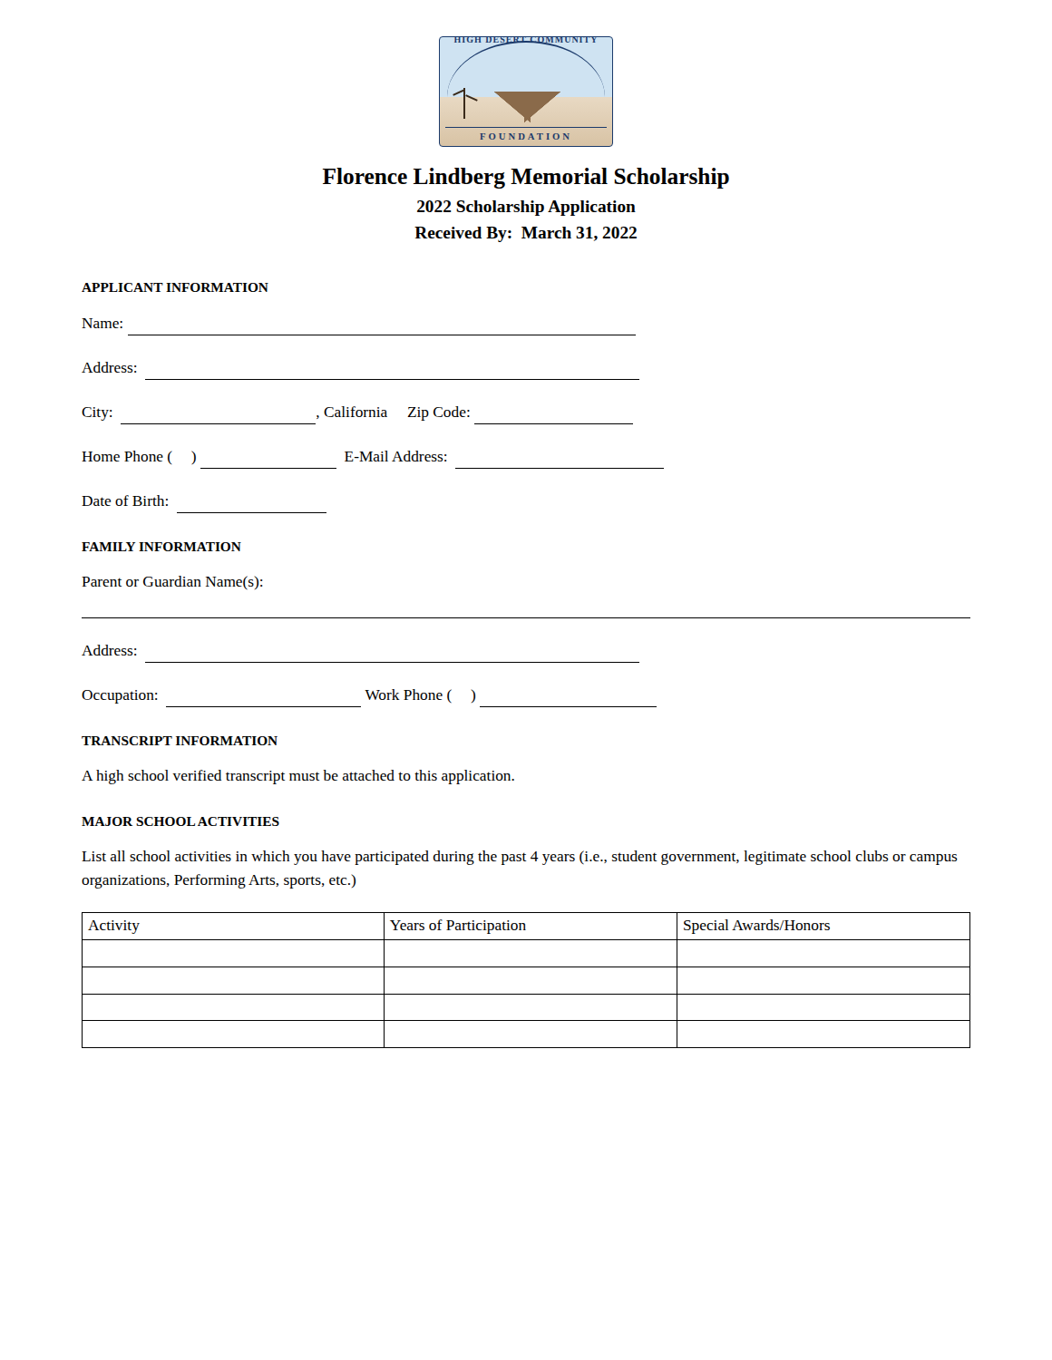HIGH DESERT COMMUNITY
FOUNDATION
Florence Lindberg Memorial Scholarship
2022 Scholarship Application
Received By: March 31, 2022
APPLICANT INFORMATION
Name:
Address:
City: , California Zip Code:
Home Phone ( ) E-Mail Address:
Date of Birth:
FAMILY INFORMATION
Parent or Guardian Name(s):
Address:
Occupation: Work Phone ( )
TRANSCRIPT INFORMATION
A high school verified transcript must be attached to this application.
MAJOR SCHOOL ACTIVITIES
List all school activities in which you have participated during the past 4 years (i.e., student government, legitimate school clubs or campus organizations, Performing Arts, sports, etc.)
| Activity | Years of Participation | Special Awards/Honors |
| --- | --- | --- |